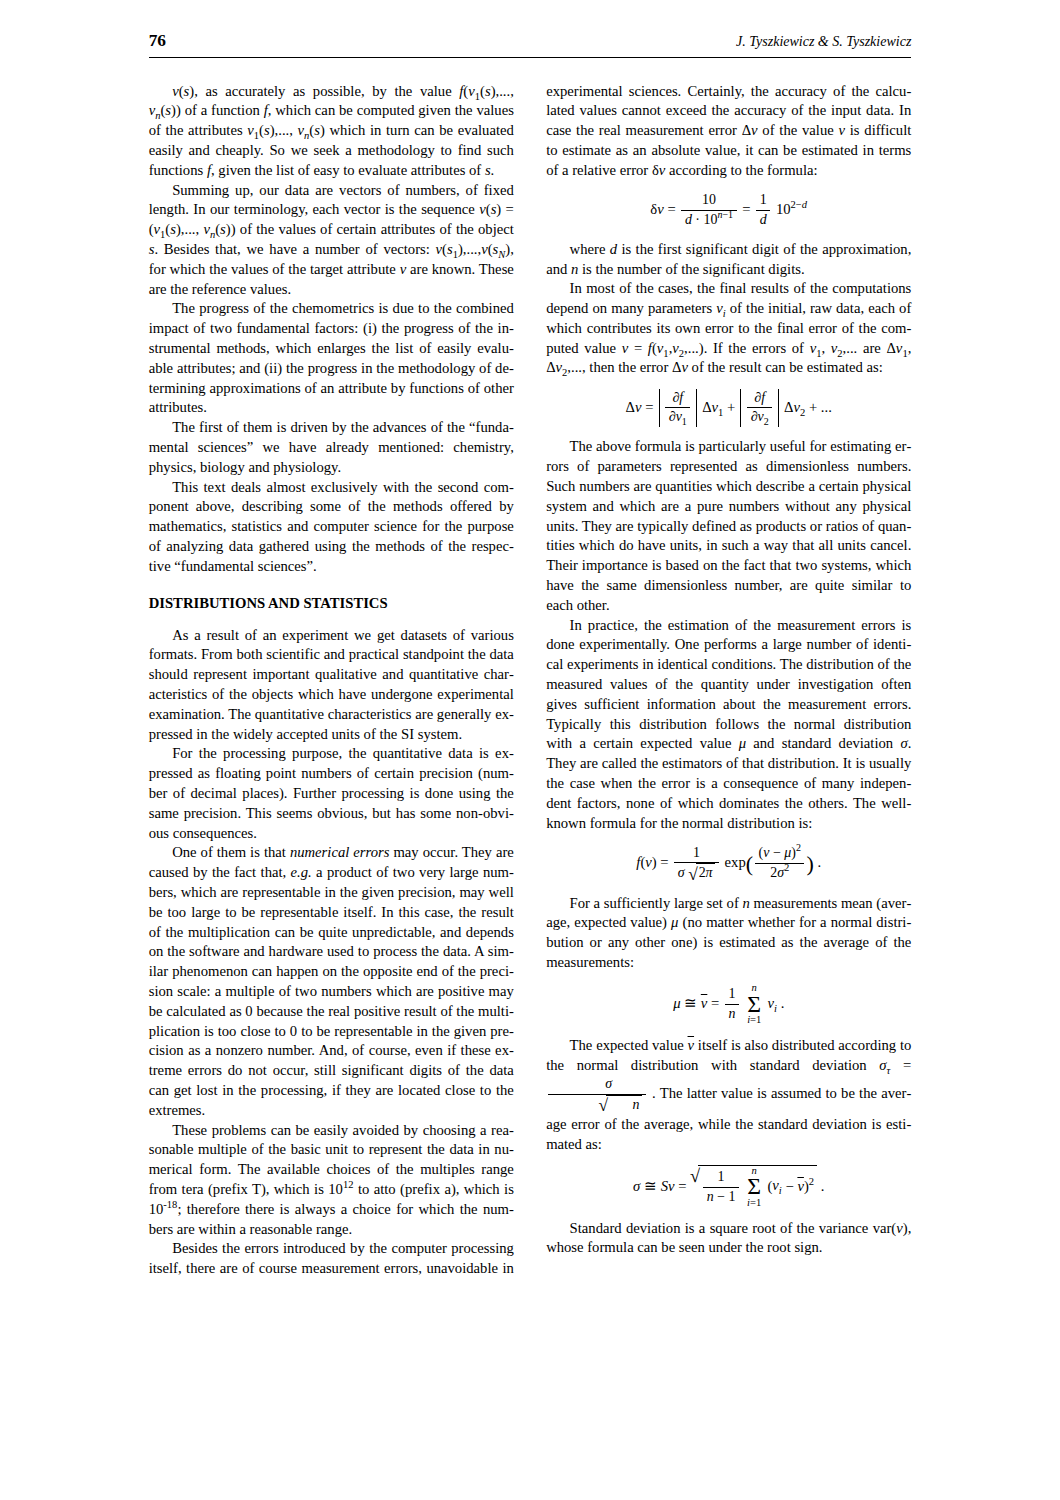76 J. Tyszkiewicz & S. Tyszkiewicz
v(s), as accurately as possible, by the value f(v1(s),..., vn(s)) of a function f, which can be computed given the values of the attributes v1(s),..., vn(s) which in turn can be evaluated easily and cheaply. So we seek a methodology to find such functions f, given the list of easy to evaluate attributes of s.
Summing up, our data are vectors of numbers, of fixed length. In our terminology, each vector is the sequence v(s) = (v1(s),..., vn(s)) of the values of certain attributes of the object s. Besides that, we have a number of vectors: v(s1),...,v(sN), for which the values of the target attribute v are known. These are the reference values.
The progress of the chemometrics is due to the combined impact of two fundamental factors: (i) the progress of the instrumental methods, which enlarges the list of easily evaluable attributes; and (ii) the progress in the methodology of determining approximations of an attribute by functions of other attributes.
The first of them is driven by the advances of the “fundamental sciences” we have already mentioned: chemistry, physics, biology and physiology.
This text deals almost exclusively with the second component above, describing some of the methods offered by mathematics, statistics and computer science for the purpose of analyzing data gathered using the methods of the respective “fundamental sciences”.
Distributions and statistics
As a result of an experiment we get datasets of various formats. From both scientific and practical standpoint the data should represent important qualitative and quantitative characteristics of the objects which have undergone experimental examination. The quantitative characteristics are generally expressed in the widely accepted units of the SI system.
For the processing purpose, the quantitative data is expressed as floating point numbers of certain precision (number of decimal places). Further processing is done using the same precision. This seems obvious, but has some non-obvious consequences.
One of them is that numerical errors may occur. They are caused by the fact that, e.g. a product of two very large numbers, which are representable in the given precision, may well be too large to be representable itself. In this case, the result of the multiplication can be quite unpredictable, and depends on the software and hardware used to process the data. A similar phenomenon can happen on the opposite end of the precision scale: a multiple of two numbers which are positive may be calculated as 0 because the real positive result of the multiplication is too close to 0 to be representable in the given precision as a nonzero number. And, of course, even if these extreme errors do not occur, still significant digits of the data can get lost in the processing, if they are located close to the extremes.
These problems can be easily avoided by choosing a reasonable multiple of the basic unit to represent the data in numerical form. The available choices of the multiples range from tera (prefix T), which is 1012 to atto (prefix a), which is 10-18; therefore there is always a choice for which the numbers are within a reasonable range.
Besides the errors introduced by the computer processing itself, there are of course measurement errors, unavoidable in experimental sciences. Certainly, the accuracy of the calculated values cannot exceed the accuracy of the input data. In case the real measurement error Δv of the value v is difficult to estimate as an absolute value, it can be estimated in terms of a relative error δv according to the formula:
δv = 10 d · 10n−1 = 1 d 102−d
where d is the first significant digit of the approximation, and n is the number of the significant digits.
In most of the cases, the final results of the computations depend on many parameters vi of the initial, raw data, each of which contributes its own error to the final error of the computed value v = f(v1,v2,...). If the errors of v1, v2,... are Δv1, Δv2,..., then the error Δv of the result can be estimated as:
Δv = ∂f∂v1 Δv1 + ∂f∂v2 Δv2 + ...
The above formula is particularly useful for estimating errors of parameters represented as dimensionless numbers. Such numbers are quantities which describe a certain physical system and which are a pure numbers without any physical units. They are typically defined as products or ratios of quantities which do have units, in such a way that all units cancel. Their importance is based on the fact that two systems, which have the same dimensionless number, are quite similar to each other.
In practice, the estimation of the measurement errors is done experimentally. One performs a large number of identical experiments in identical conditions. The distribution of the measured values of the quantity under investigation often gives sufficient information about the measurement errors. Typically this distribution follows the normal distribution with a certain expected value μ and standard deviation σ. They are called the estimators of that distribution. It is usually the case when the error is a consequence of many independent factors, none of which dominates the others. The well-known formula for the normal distribution is:
f(v) = 1 σ 2π exp((v − μ)22σ2) .
For a sufficiently large set of n measurements mean (average, expected value) μ (no matter whether for a normal distribution or any other one) is estimated as the average of the measurements:
μ ≅ v = 1 n nΣi=1 vi .
The expected value v itself is also distributed according to the normal distribution with standard deviation στ = σn . The latter value is assumed to be the average error of the average, while the standard deviation is estimated as:
σ ≅ Sv = 1 n − 1 nΣi=1 (vi − v)2 .
Standard deviation is a square root of the variance var(v), whose formula can be seen under the root sign.